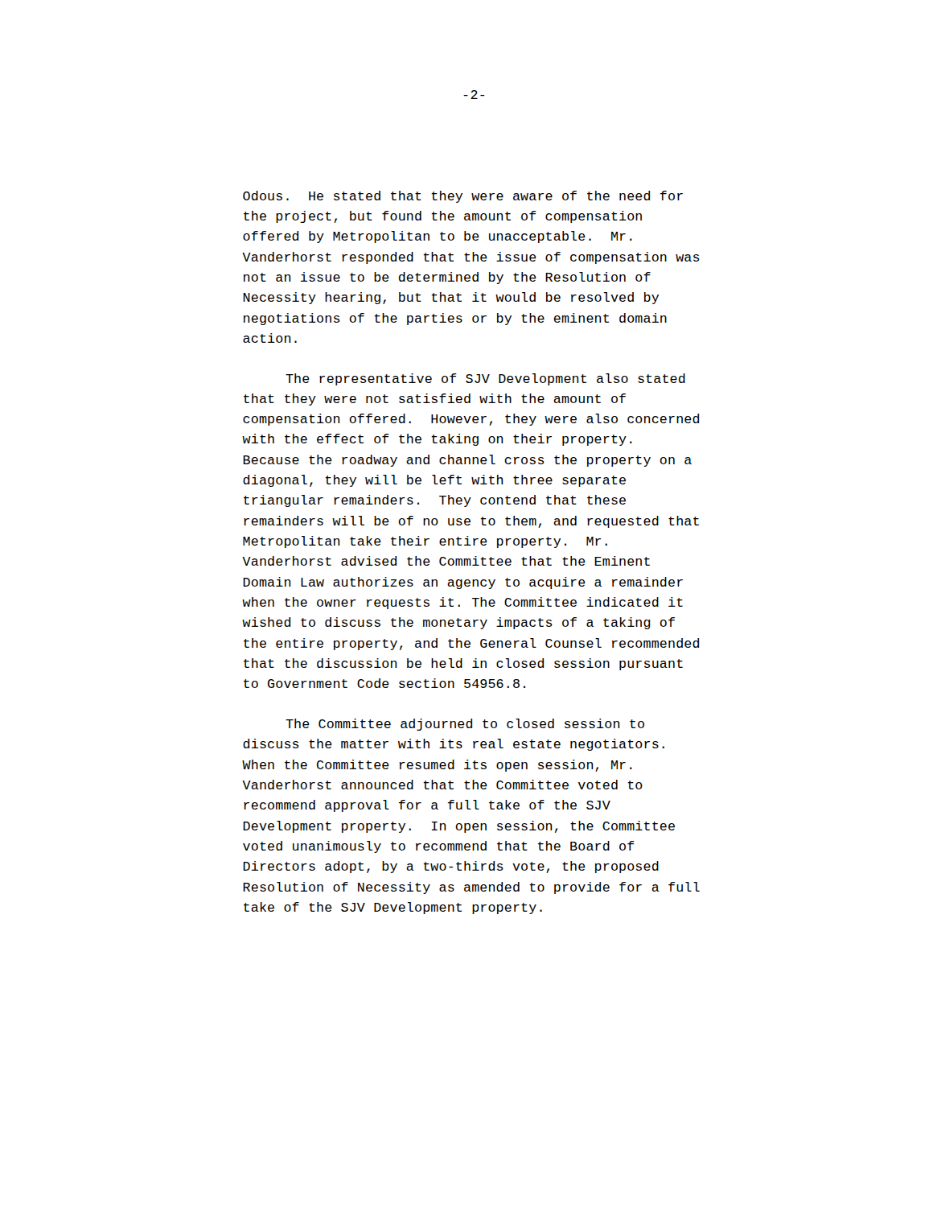-2-
Odous. He stated that they were aware of the need for the project, but found the amount of compensation offered by Metropolitan to be unacceptable. Mr. Vanderhorst responded that the issue of compensation was not an issue to be determined by the Resolution of Necessity hearing, but that it would be resolved by negotiations of the parties or by the eminent domain action.
The representative of SJV Development also stated that they were not satisfied with the amount of compensation offered. However, they were also concerned with the effect of the taking on their property. Because the roadway and channel cross the property on a diagonal, they will be left with three separate triangular remainders. They contend that these remainders will be of no use to them, and requested that Metropolitan take their entire property. Mr. Vanderhorst advised the Committee that the Eminent Domain Law authorizes an agency to acquire a remainder when the owner requests it. The Committee indicated it wished to discuss the monetary impacts of a taking of the entire property, and the General Counsel recommended that the discussion be held in closed session pursuant to Government Code section 54956.8.
The Committee adjourned to closed session to discuss the matter with its real estate negotiators. When the Committee resumed its open session, Mr. Vanderhorst announced that the Committee voted to recommend approval for a full take of the SJV Development property. In open session, the Committee voted unanimously to recommend that the Board of Directors adopt, by a two-thirds vote, the proposed Resolution of Necessity as amended to provide for a full take of the SJV Development property.